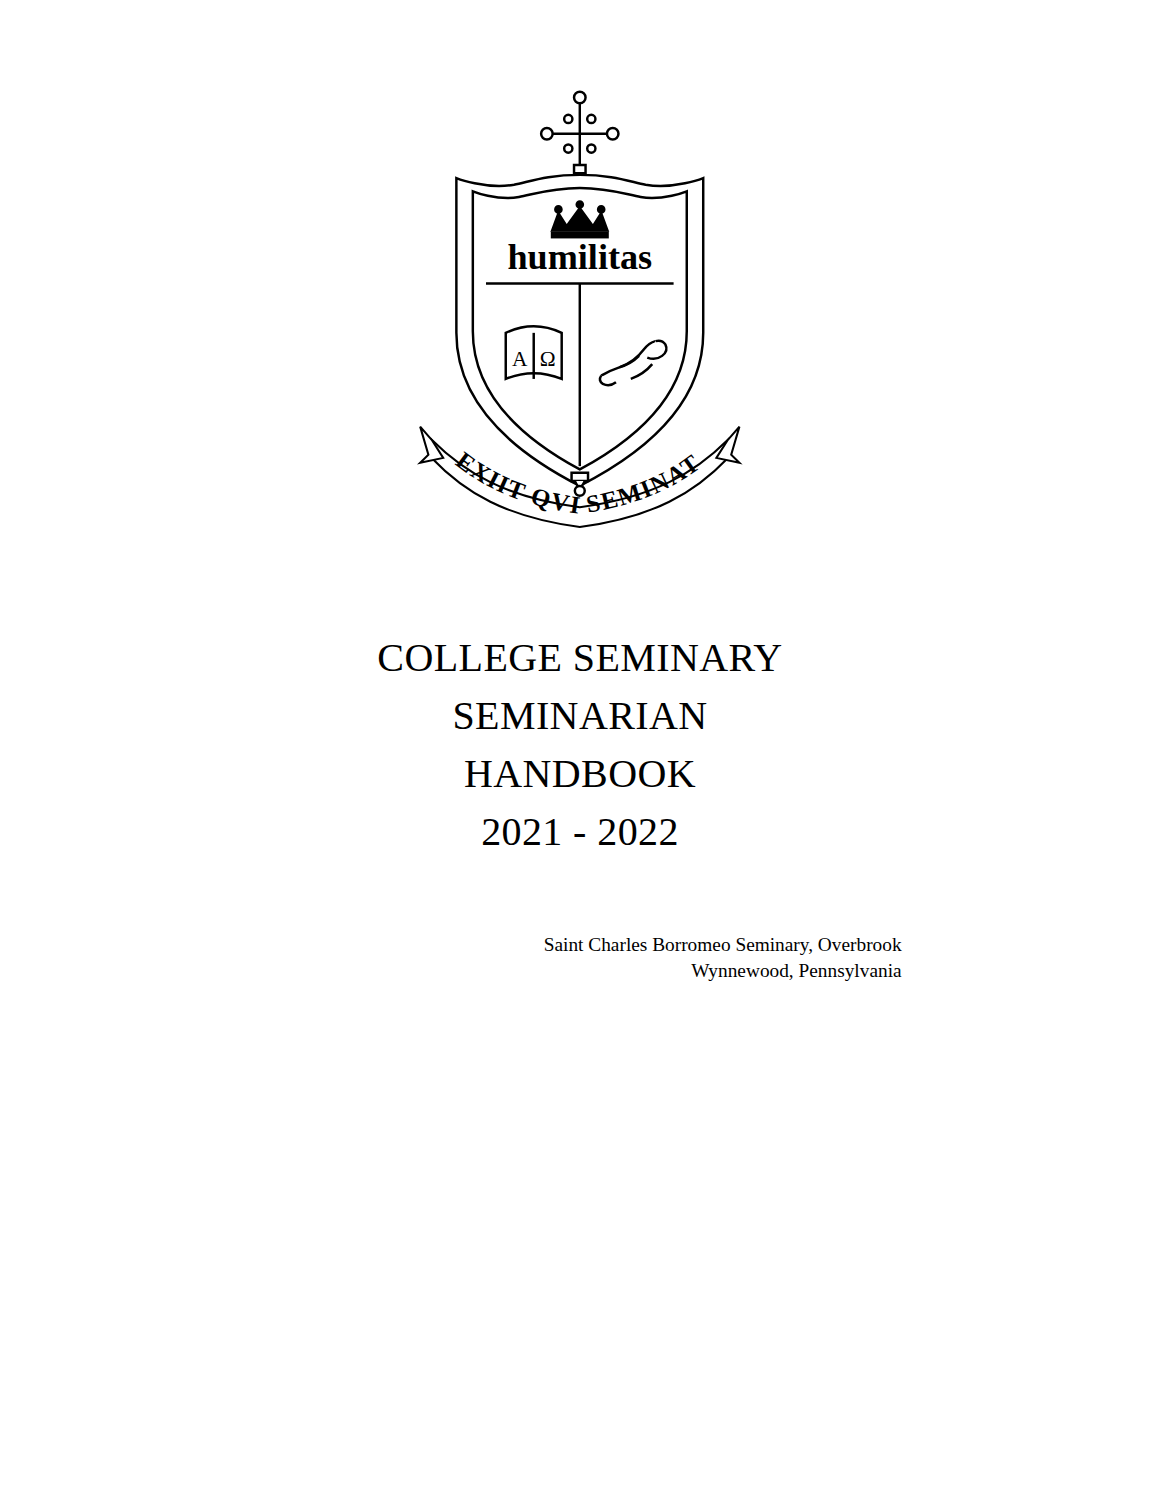humilitas Α Ω EXIIT QVI SEMINAT
COLLEGE SEMINARY SEMINARIAN HANDBOOK 2021 - 2022
Saint Charles Borromeo Seminary, Overbrook Wynnewood, Pennsylvania